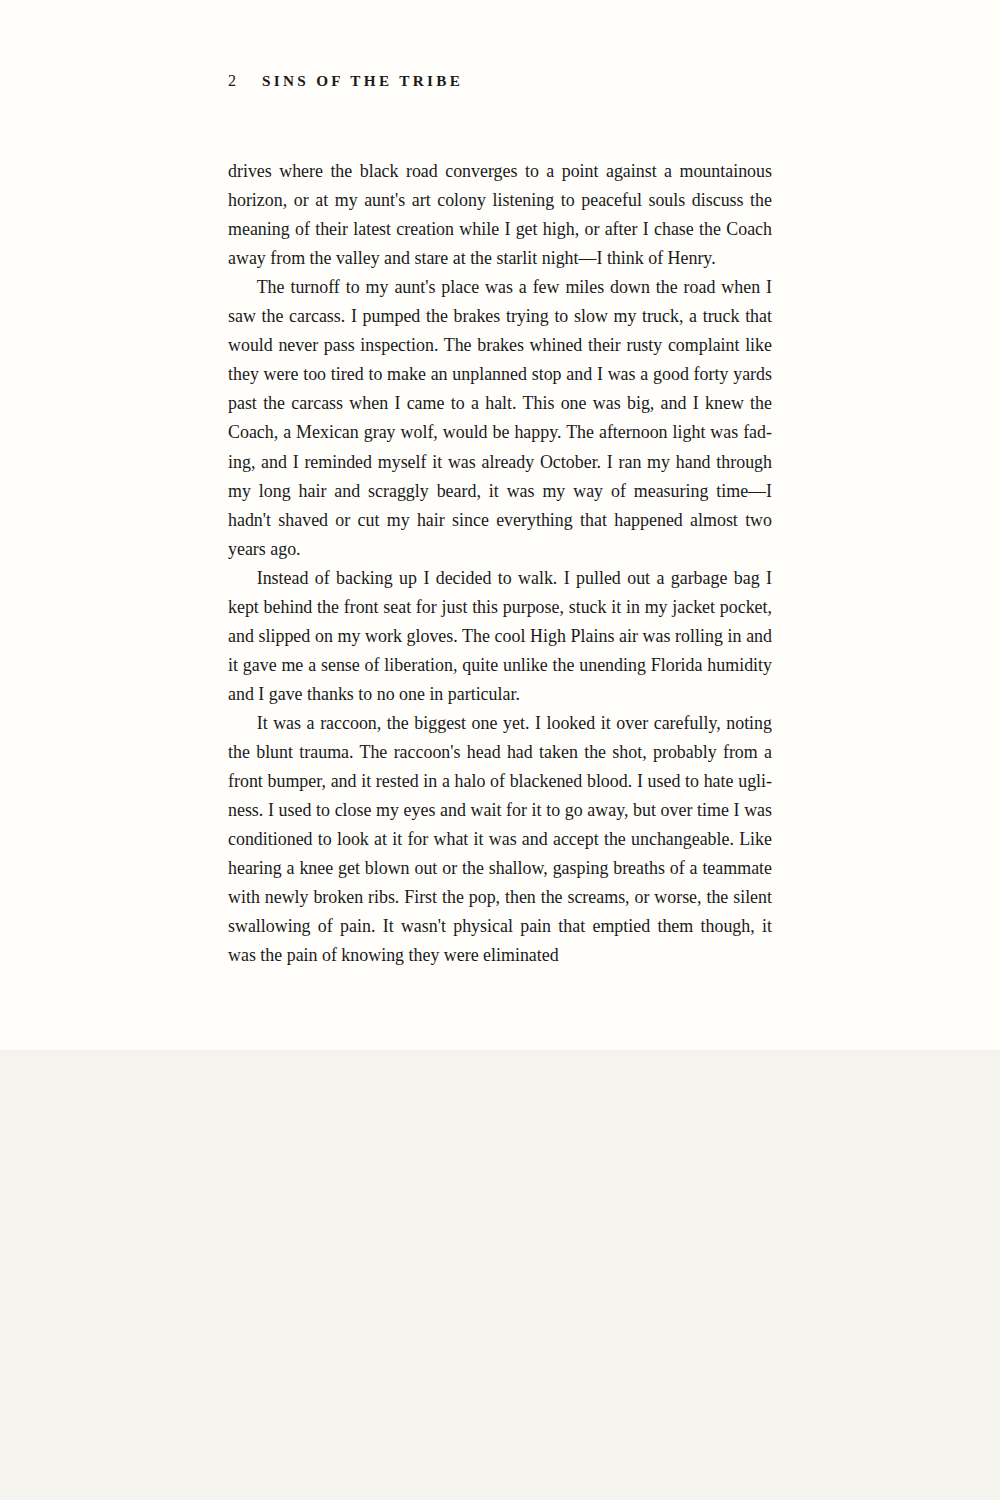2 Sins of the Tribe
drives where the black road converges to a point against a mountainous horizon, or at my aunt's art colony listening to peaceful souls discuss the meaning of their latest creation while I get high, or after I chase the Coach away from the valley and stare at the starlit night—I think of Henry.
The turnoff to my aunt's place was a few miles down the road when I saw the carcass. I pumped the brakes trying to slow my truck, a truck that would never pass inspection. The brakes whined their rusty complaint like they were too tired to make an unplanned stop and I was a good forty yards past the carcass when I came to a halt. This one was big, and I knew the Coach, a Mexican gray wolf, would be happy. The afternoon light was fading, and I reminded myself it was already October. I ran my hand through my long hair and scraggly beard, it was my way of measuring time—I hadn't shaved or cut my hair since everything that happened almost two years ago.
Instead of backing up I decided to walk. I pulled out a garbage bag I kept behind the front seat for just this purpose, stuck it in my jacket pocket, and slipped on my work gloves. The cool High Plains air was rolling in and it gave me a sense of liberation, quite unlike the unending Florida humidity and I gave thanks to no one in particular.
It was a raccoon, the biggest one yet. I looked it over carefully, noting the blunt trauma. The raccoon's head had taken the shot, probably from a front bumper, and it rested in a halo of blackened blood. I used to hate ugliness. I used to close my eyes and wait for it to go away, but over time I was conditioned to look at it for what it was and accept the unchangeable. Like hearing a knee get blown out or the shallow, gasping breaths of a teammate with newly broken ribs. First the pop, then the screams, or worse, the silent swallowing of pain. It wasn't physical pain that emptied them though, it was the pain of knowing they were eliminated